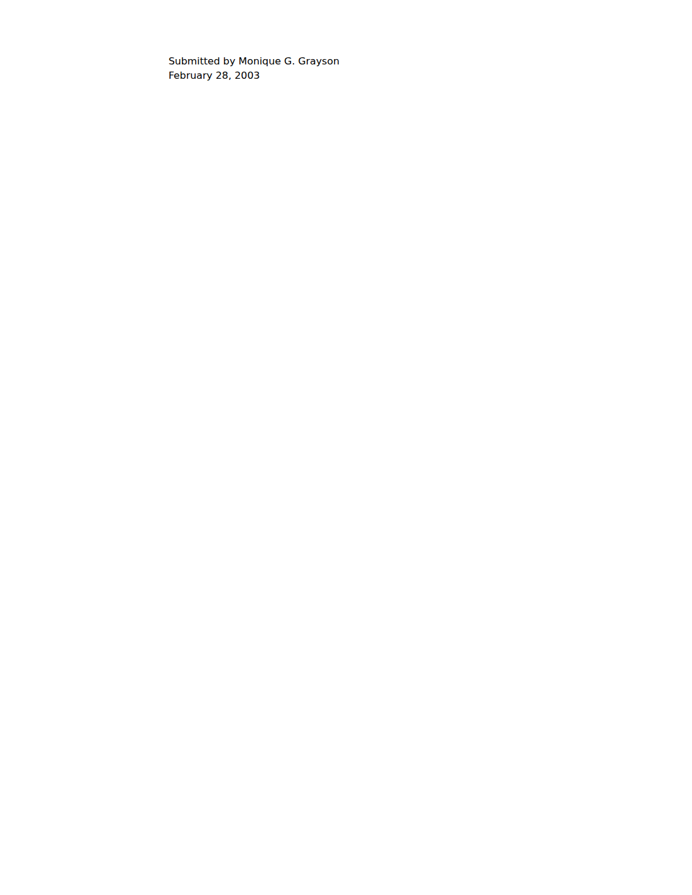Submitted by Monique G. Grayson February 28, 2003